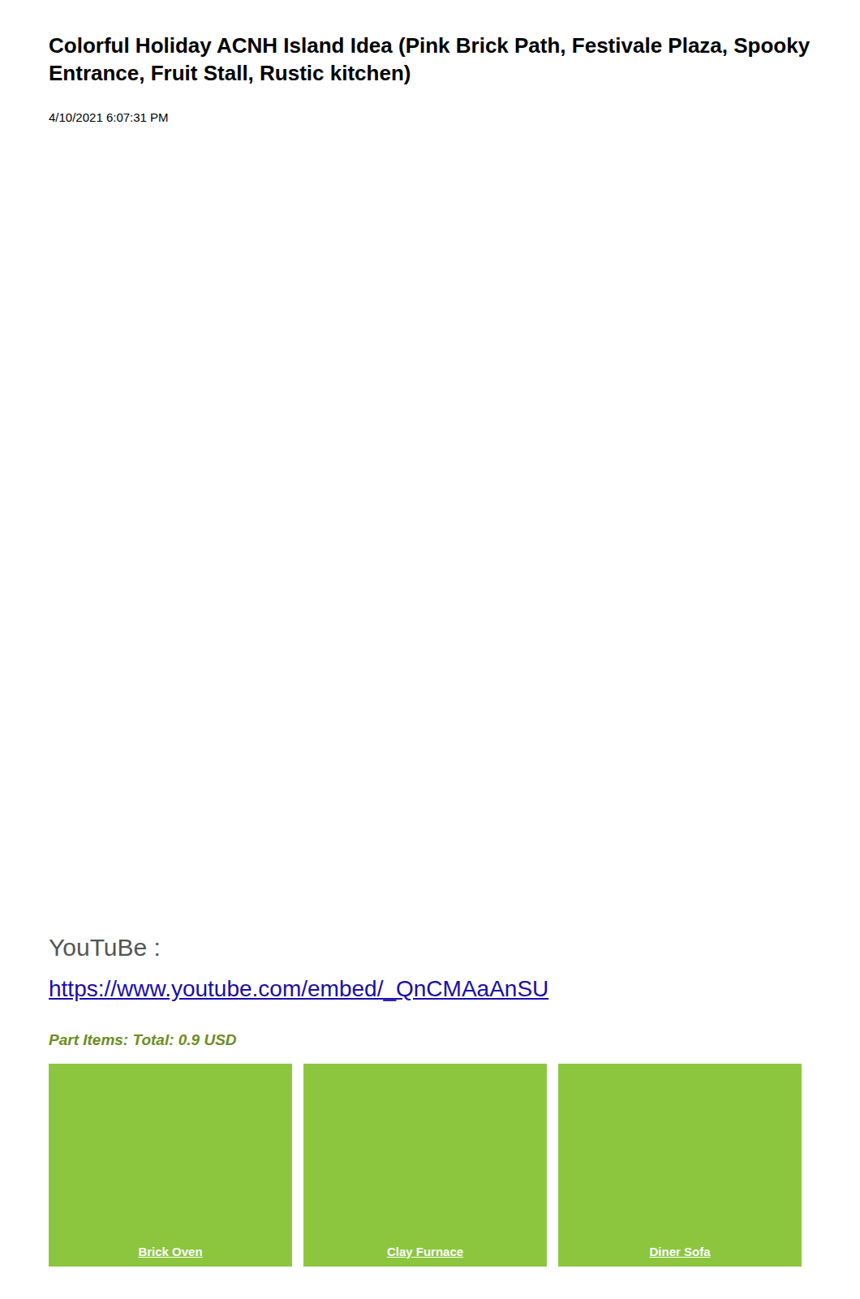Colorful Holiday ACNH Island Idea (Pink Brick Path, Festivale Plaza, Spooky Entrance, Fruit Stall, Rustic kitchen)
4/10/2021 6:07:31 PM
YouTuBe :
https://www.youtube.com/embed/_QnCMAaAnSU
Part Items: Total: 0.9 USD
Brick Oven
Clay Furnace
Diner Sofa